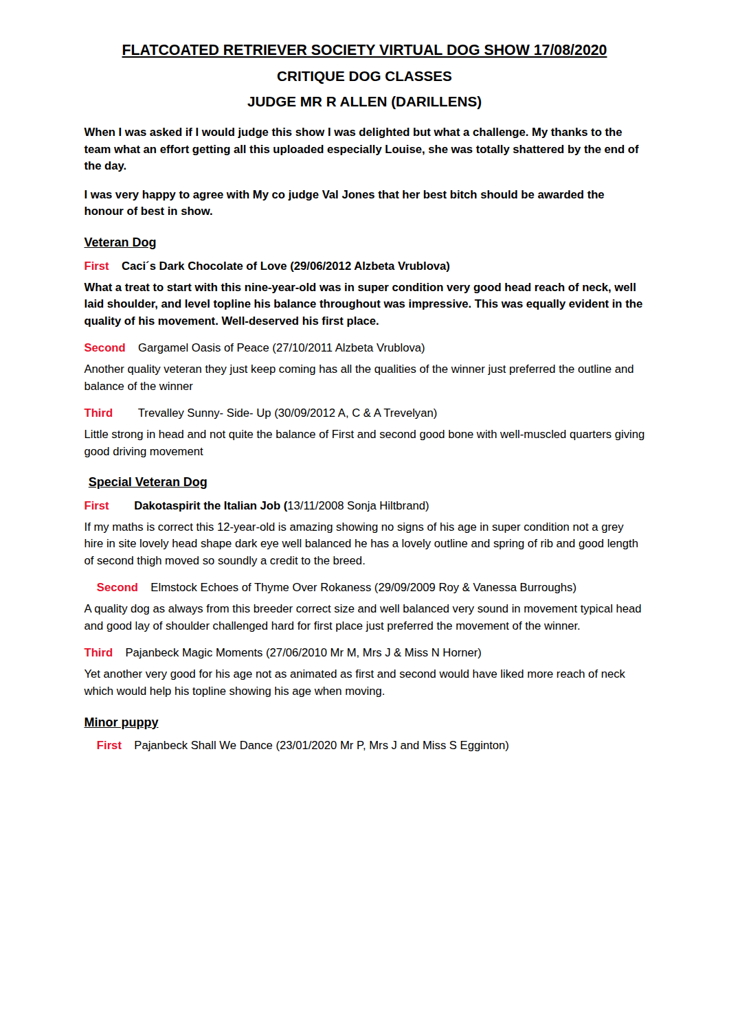FLATCOATED RETRIEVER SOCIETY VIRTUAL DOG SHOW 17/08/2020
CRITIQUE DOG CLASSES
JUDGE MR R ALLEN (DARILLENS)
When I was asked if I would judge this show I was delighted but what a challenge. My thanks to the team what an effort getting all this uploaded especially Louise, she was totally shattered by the end of the day.
I was very happy to agree with My co judge Val Jones that her best bitch should be awarded the honour of best in show.
Veteran Dog
First Caci´s Dark Chocolate of Love (29/06/2012 Alzbeta Vrublova)
What a treat to start with this nine-year-old was in super condition very good head reach of neck, well laid shoulder, and level topline his balance throughout was impressive. This was equally evident in the quality of his movement. Well-deserved his first place.
Second Gargamel Oasis of Peace (27/10/2011 Alzbeta Vrublova)
Another quality veteran they just keep coming has all the qualities of the winner just preferred the outline and balance of the winner
Third Trevalley Sunny- Side- Up (30/09/2012 A, C & A Trevelyan)
Little strong in head and not quite the balance of First and second good bone with well-muscled quarters giving good driving movement
Special Veteran Dog
First Dakotaspirit the Italian Job (13/11/2008 Sonja Hiltbrand)
If my maths is correct this 12-year-old is amazing showing no signs of his age in super condition not a grey hire in site lovely head shape dark eye well balanced he has a lovely outline and spring of rib and good length of second thigh moved so soundly a credit to the breed.
Second Elmstock Echoes of Thyme Over Rokaness (29/09/2009 Roy & Vanessa Burroughs)
A quality dog as always from this breeder correct size and well balanced very sound in movement typical head and good lay of shoulder challenged hard for first place just preferred the movement of the winner.
Third Pajanbeck Magic Moments (27/06/2010 Mr M, Mrs J & Miss N Horner)
Yet another very good for his age not as animated as first and second would have liked more reach of neck which would help his topline showing his age when moving.
Minor puppy
First Pajanbeck Shall We Dance (23/01/2020 Mr P, Mrs J and Miss S Egginton)